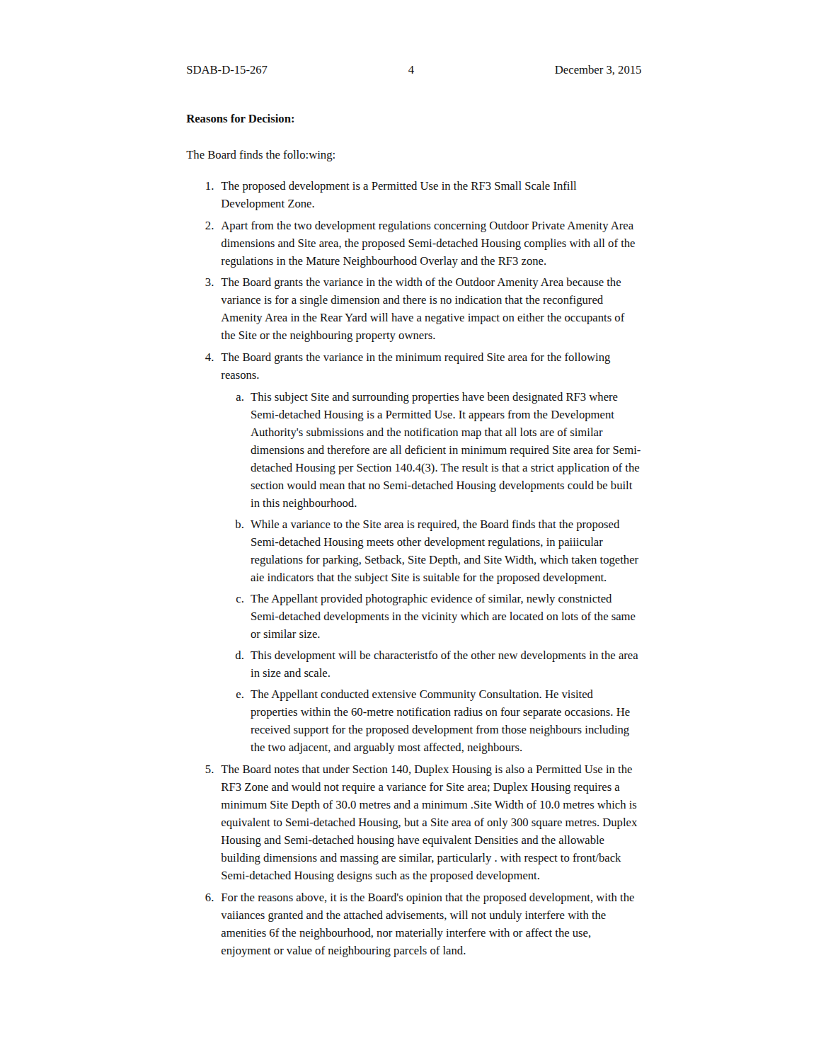SDAB-D-15-267
4
December 3, 2015
Reasons for Decision:
The Board finds the follo:wing:
The proposed development is a Permitted Use in the RF3 Small Scale Infill Development Zone.
Apart from the two development regulations concerning Outdoor Private Amenity Area dimensions and Site area, the proposed Semi-detached Housing complies with all of the regulations in the Mature Neighbourhood Overlay and the RF3 zone.
The Board grants the variance in the width of the Outdoor Amenity Area because the variance is for a single dimension and there is no indication that the reconfigured Amenity Area in the Rear Yard will have a negative impact on either the occupants of the Site or the neighbouring property owners.
The Board grants the variance in the minimum required Site area for the following reasons.
This subject Site and surrounding properties have been designated RF3 where Semi-detached Housing is a Permitted Use. It appears from the Development Authority's submissions and the notification map that all lots are of similar dimensions and therefore are all deficient in minimum required Site area for Semi-detached Housing per Section 140.4(3). The result is that a strict application of the section would mean that no Semi-detached Housing developments could be built in this neighbourhood.
While a variance to the Site area is required, the Board finds that the proposed Semi-detached Housing meets other development regulations, in paiiicular regulations for parking, Setback, Site Depth, and Site Width, which taken together aie indicators that the subject Site is suitable for the proposed development.
The Appellant provided photographic evidence of similar, newly constnicted Semi-detached developments in the vicinity which are located on lots of the same or similar size.
This development will be characteristfo of the other new developments in the area in size and scale.
The Appellant conducted extensive Community Consultation. He visited properties within the 60-metre notification radius on four separate occasions. He received support for the proposed development from those neighbours including the two adjacent, and arguably most affected, neighbours.
The Board notes that under Section 140, Duplex Housing is also a Permitted Use in the RF3 Zone and would not require a variance for Site area; Duplex Housing requires a minimum Site Depth of 30.0 metres and a minimum .Site Width of 10.0 metres which is equivalent to Semi-detached Housing, but a Site area of only 300 square metres. Duplex Housing and Semi-detached housing have equivalent Densities and the allowable building dimensions and massing are similar, particularly . with respect to front/back Semi-detached Housing designs such as the proposed development.
For the reasons above, it is the Board's opinion that the proposed development, with the vaiiances granted and the attached advisements, will not unduly interfere with the amenities 6f the neighbourhood, nor materially interfere with or affect the use, enjoyment or value of neighbouring parcels of land.